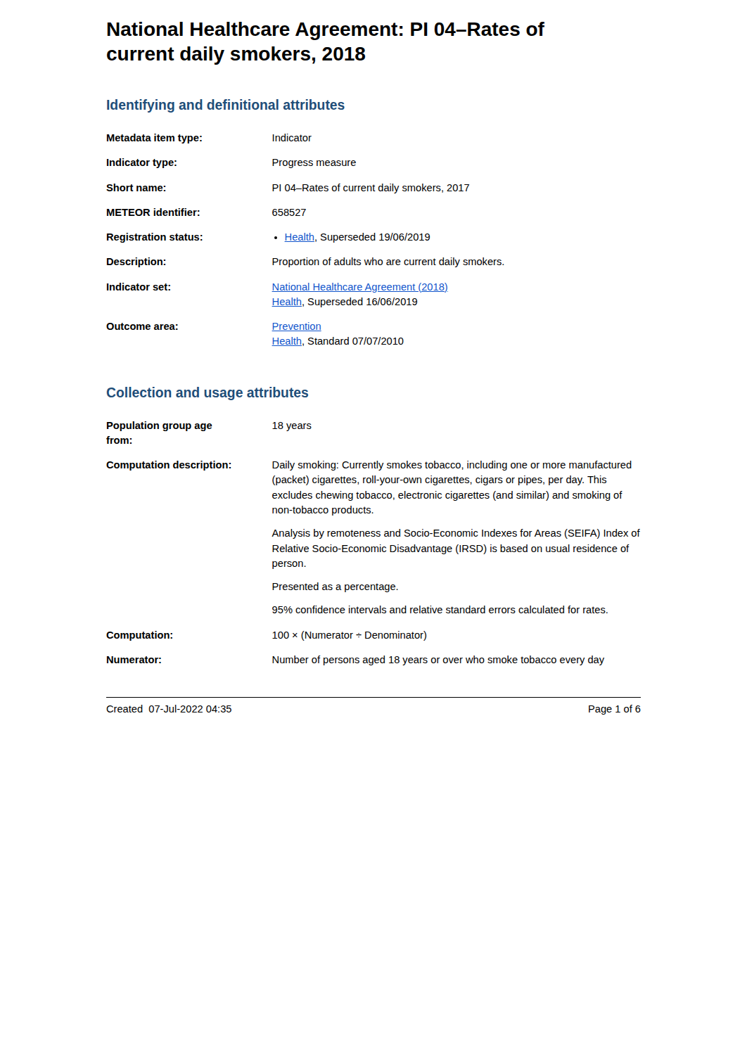National Healthcare Agreement: PI 04–Rates of
current daily smokers, 2018
Identifying and definitional attributes
| Metadata item type: | Indicator |
| Indicator type: | Progress measure |
| Short name: | PI 04–Rates of current daily smokers, 2017 |
| METEOR identifier: | 658527 |
| Registration status: | Health , Superseded 19/06/2019 |
| Description: | Proportion of adults who are current daily smokers. |
| Indicator set: | National Healthcare Agreement (2018) Health , Superseded 16/06/2019 |
| Outcome area: | Prevention Health , Standard 07/07/2010 |
Collection and usage attributes
| Population group age from: | 18 years |
| Computation description: | Daily smoking: Currently smokes tobacco, including one or more manufactured (packet) cigarettes, roll-your-own cigarettes, cigars or pipes, per day. This excludes chewing tobacco, electronic cigarettes (and similar) and smoking of non-tobacco products. Analysis by remoteness and Socio-Economic Indexes for Areas (SEIFA) Index of Relative Socio-Economic Disadvantage (IRSD) is based on usual residence of person. Presented as a percentage. 95% confidence intervals and relative standard errors calculated for rates. |
| Computation: | 100 × (Numerator ÷ Denominator) |
| Numerator: | Number of persons aged 18 years or over who smoke tobacco every day |
Created 07-Jul-2022 04:35 Page 1 of 6